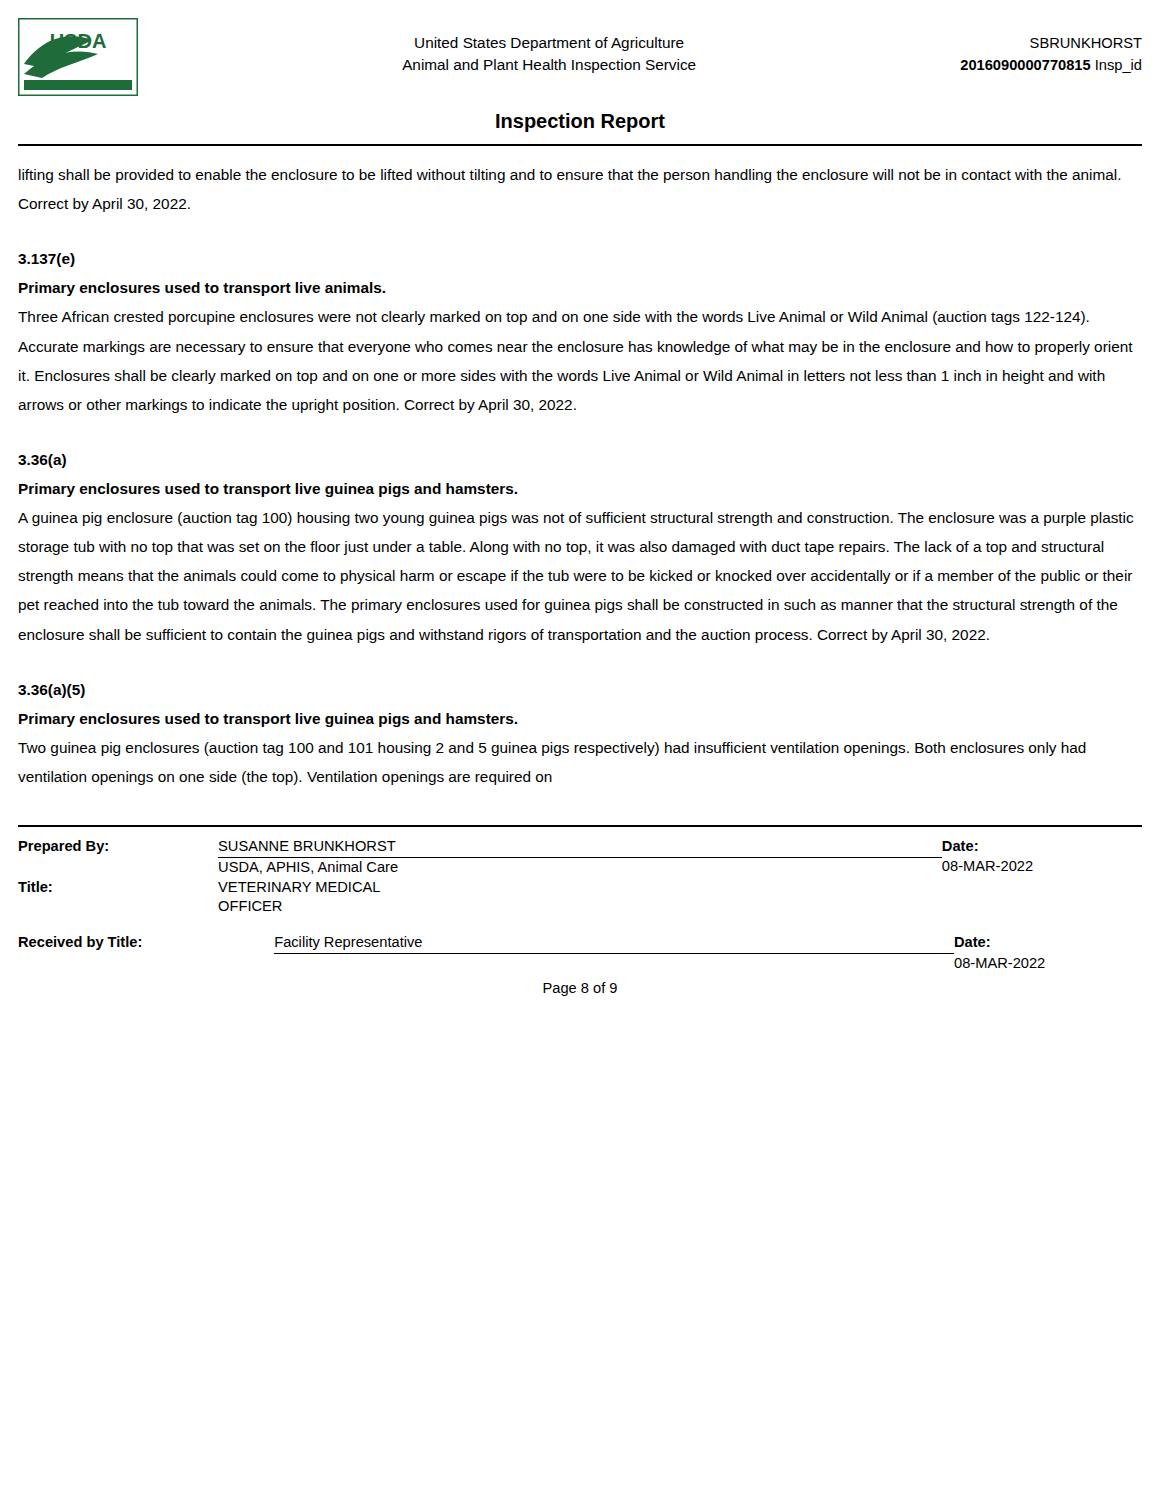USDA
United States Department of Agriculture
Animal and Plant Health Inspection Service
SBRUNKHORST
2016090000770815 Insp_id
Inspection Report
lifting shall be provided to enable the enclosure to be lifted without tilting and to ensure that the person handling the enclosure will not be in contact with the animal. Correct by April 30, 2022.
3.137(e)
Primary enclosures used to transport live animals.
Three African crested porcupine enclosures were not clearly marked on top and on one side with the words Live Animal or Wild Animal (auction tags 122-124). Accurate markings are necessary to ensure that everyone who comes near the enclosure has knowledge of what may be in the enclosure and how to properly orient it. Enclosures shall be clearly marked on top and on one or more sides with the words Live Animal or Wild Animal in letters not less than 1 inch in height and with arrows or other markings to indicate the upright position. Correct by April 30, 2022.
3.36(a)
Primary enclosures used to transport live guinea pigs and hamsters.
A guinea pig enclosure (auction tag 100) housing two young guinea pigs was not of sufficient structural strength and construction. The enclosure was a purple plastic storage tub with no top that was set on the floor just under a table. Along with no top, it was also damaged with duct tape repairs. The lack of a top and structural strength means that the animals could come to physical harm or escape if the tub were to be kicked or knocked over accidentally or if a member of the public or their pet reached into the tub toward the animals. The primary enclosures used for guinea pigs shall be constructed in such as manner that the structural strength of the enclosure shall be sufficient to contain the guinea pigs and withstand rigors of transportation and the auction process. Correct by April 30, 2022.
3.36(a)(5)
Primary enclosures used to transport live guinea pigs and hamsters.
Two guinea pig enclosures (auction tag 100 and 101 housing 2 and 5 guinea pigs respectively) had insufficient ventilation openings. Both enclosures only had ventilation openings on one side (the top). Ventilation openings are required on
| Prepared By: | SUSANNE BRUNKHORST | Date: |
| | USDA, APHIS, Animal Care | 08-MAR-2022 |
| Title: | VETERINARY MEDICAL OFFICER | |
| Received by Title: | Facility Representative | Date: |
| | | 08-MAR-2022 |
Page 8 of 9